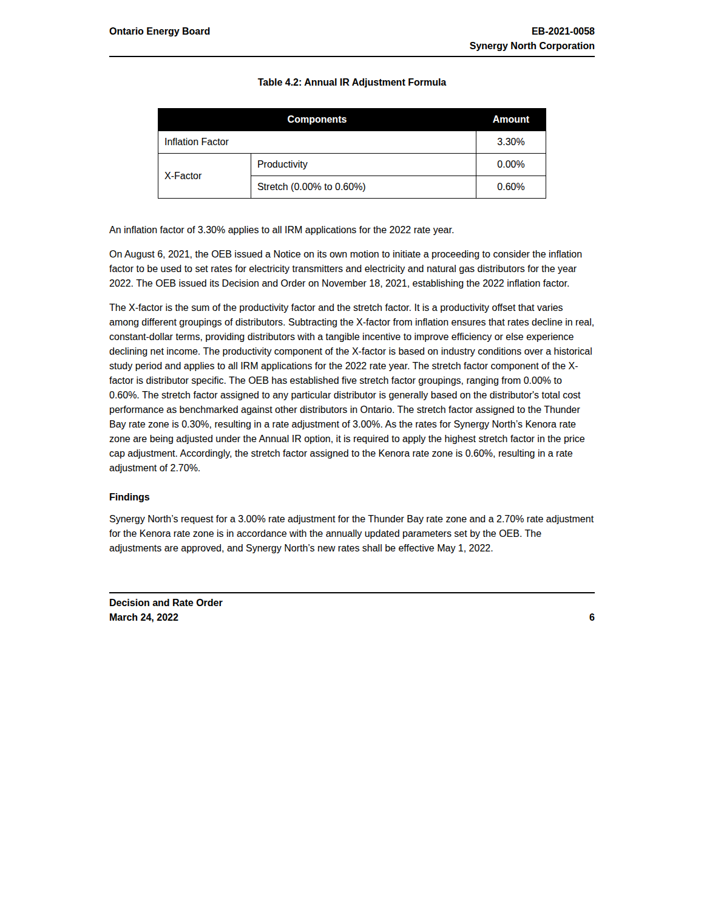Ontario Energy Board
EB-2021-0058
Synergy North Corporation
Table 4.2: Annual IR Adjustment Formula
| Components | Amount |
| --- | --- |
| Inflation Factor | 3.30% |
| X-Factor | Productivity | 0.00% |
| Stretch (0.00% to 0.60%) | 0.60% |
An inflation factor of 3.30% applies to all IRM applications for the 2022 rate year.
On August 6, 2021, the OEB issued a Notice on its own motion to initiate a proceeding to consider the inflation factor to be used to set rates for electricity transmitters and electricity and natural gas distributors for the year 2022. The OEB issued its Decision and Order on November 18, 2021, establishing the 2022 inflation factor.
The X-factor is the sum of the productivity factor and the stretch factor. It is a productivity offset that varies among different groupings of distributors. Subtracting the X-factor from inflation ensures that rates decline in real, constant-dollar terms, providing distributors with a tangible incentive to improve efficiency or else experience declining net income. The productivity component of the X-factor is based on industry conditions over a historical study period and applies to all IRM applications for the 2022 rate year. The stretch factor component of the X-factor is distributor specific. The OEB has established five stretch factor groupings, ranging from 0.00% to 0.60%. The stretch factor assigned to any particular distributor is generally based on the distributor's total cost performance as benchmarked against other distributors in Ontario. The stretch factor assigned to the Thunder Bay rate zone is 0.30%, resulting in a rate adjustment of 3.00%. As the rates for Synergy North’s Kenora rate zone are being adjusted under the Annual IR option, it is required to apply the highest stretch factor in the price cap adjustment. Accordingly, the stretch factor assigned to the Kenora rate zone is 0.60%, resulting in a rate adjustment of 2.70%.
Findings
Synergy North’s request for a 3.00% rate adjustment for the Thunder Bay rate zone and a 2.70% rate adjustment for the Kenora rate zone is in accordance with the annually updated parameters set by the OEB. The adjustments are approved, and Synergy North’s new rates shall be effective May 1, 2022.
Decision and Rate Order
March 24, 2022
6